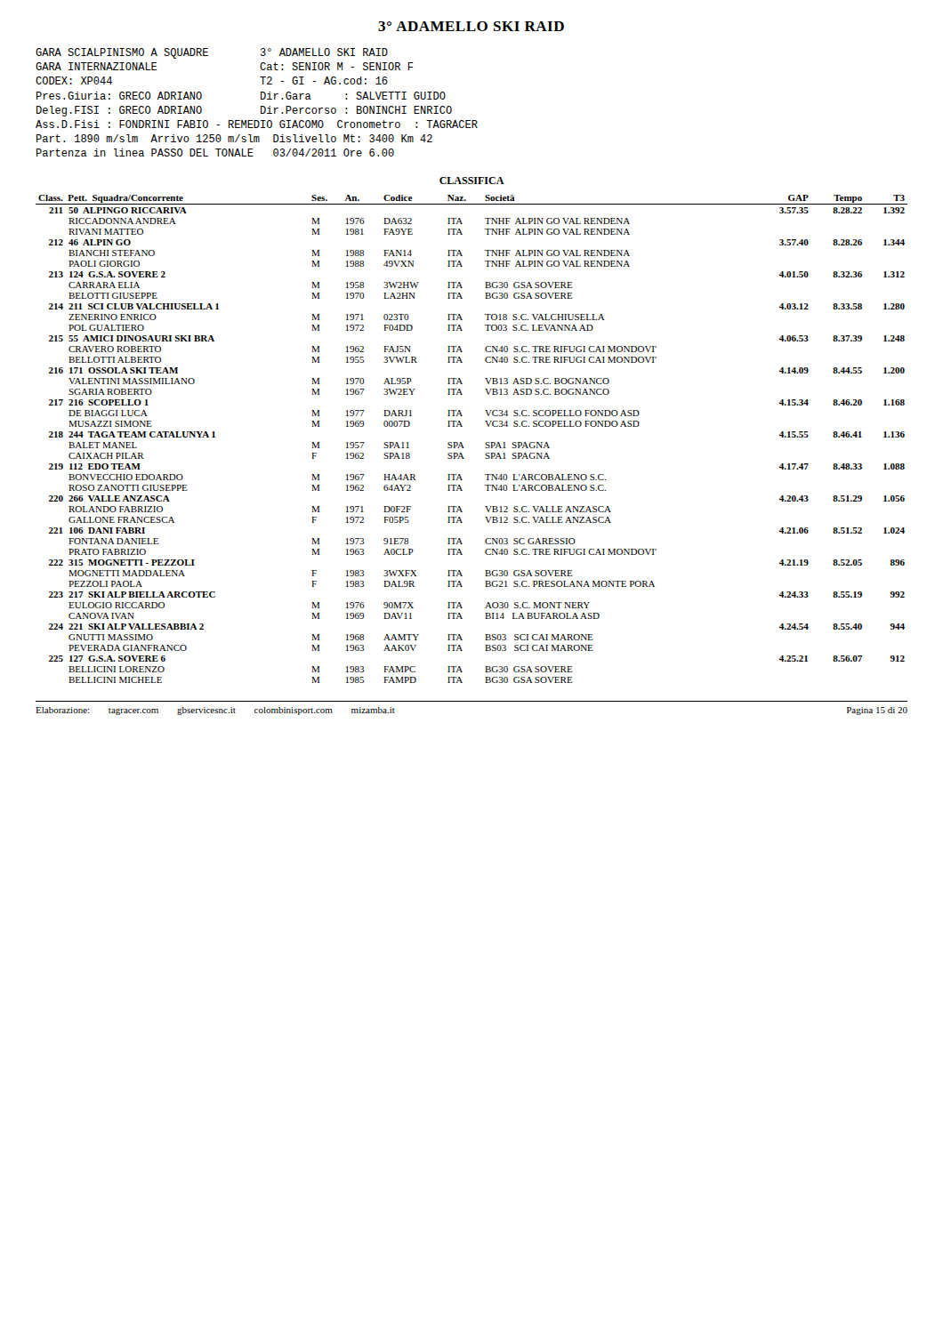3° ADAMELLO SKI RAID
GARA SCIALPINISMO A SQUADRE 3° ADAMELLO SKI RAID GARA INTERNAZIONALE Cat: SENIOR M - SENIOR F CODEX: XP044 T2 - GI - AG.cod: 16 Pres.Giuria: GRECO ADRIANO Dir.Gara : SALVETTI GUIDO Deleg.FISI : GRECO ADRIANO Dir.Percorso : BONINCHI ENRICO Ass.D.Fisi : FONDRINI FABIO - REMEDIO GIACOMO Cronometro : TAGRACER Part. 1890 m/slm Arrivo 1250 m/slm Dislivello Mt: 3400 Km 42 Partenza in linea PASSO DEL TONALE 03/04/2011 Ore 6.00
CLASSIFICA
| Class. Pett. Squadra/Concorrente | Ses. | An. | Codice | Naz. | Società | GAP | Tempo | T3 |
| --- | --- | --- | --- | --- | --- | --- | --- | --- |
| 211 | 50 ALPINGO RICCARIVA | | | | | | 3.57.35 | 8.28.22 | 1.392 |
| | RICCADONNA ANDREA | M | 1976 | DA632 | ITA | TNHF ALPIN GO VAL RENDENA | | | |
| | RIVANI MATTEO | M | 1981 | FA9YE | ITA | TNHF ALPIN GO VAL RENDENA | | | |
| 212 | 46 ALPIN GO | | | | | | 3.57.40 | 8.28.26 | 1.344 |
| | BIANCHI STEFANO | M | 1988 | FAN14 | ITA | TNHF ALPIN GO VAL RENDENA | | | |
| | PAOLI GIORGIO | M | 1988 | 49VXN | ITA | TNHF ALPIN GO VAL RENDENA | | | |
| 213 | 124 G.S.A. SOVERE 2 | | | | | | 4.01.50 | 8.32.36 | 1.312 |
| | CARRARA ELIA | M | 1958 | 3W2HW | ITA | BG30 GSA SOVERE | | | |
| | BELOTTI GIUSEPPE | M | 1970 | LA2HN | ITA | BG30 GSA SOVERE | | | |
| 214 | 211 SCI CLUB VALCHIUSELLA 1 | | | | | | 4.03.12 | 8.33.58 | 1.280 |
| | ZENERINO ENRICO | M | 1971 | 023T0 | ITA | TO18 S.C. VALCHIUSELLA | | | |
| | POL GUALTIERO | M | 1972 | F04DD | ITA | TO03 S.C. LEVANNA AD | | | |
| 215 | 55 AMICI DINOSAURI SKI BRA | | | | | | 4.06.53 | 8.37.39 | 1.248 |
| | CRAVERO ROBERTO | M | 1962 | FAJ5N | ITA | CN40 S.C. TRE RIFUGI CAI MONDOVI' | | | |
| | BELLOTTI ALBERTO | M | 1955 | 3VWLR | ITA | CN40 S.C. TRE RIFUGI CAI MONDOVI' | | | |
| 216 | 171 OSSOLA SKI TEAM | | | | | | 4.14.09 | 8.44.55 | 1.200 |
| | VALENTINI MASSIMILIANO | M | 1970 | AL95P | ITA | VB13 ASD S.C. BOGNANCO | | | |
| | SGARIA ROBERTO | M | 1967 | 3W2EY | ITA | VB13 ASD S.C. BOGNANCO | | | |
| 217 | 216 SCOPELLO 1 | | | | | | 4.15.34 | 8.46.20 | 1.168 |
| | DE BIAGGI LUCA | M | 1977 | DARJ1 | ITA | VC34 S.C. SCOPELLO FONDO ASD | | | |
| | MUSAZZI SIMONE | M | 1969 | 0007D | ITA | VC34 S.C. SCOPELLO FONDO ASD | | | |
| 218 | 244 TAGA TEAM CATALUNYA 1 | | | | | | 4.15.55 | 8.46.41 | 1.136 |
| | BALET MANEL | M | 1957 | SPA11 | SPA | SPA1 SPAGNA | | | |
| | CAIXACH PILAR | F | 1962 | SPA18 | SPA | SPA1 SPAGNA | | | |
| 219 | 112 EDO TEAM | | | | | | 4.17.47 | 8.48.33 | 1.088 |
| | BONVECCHIO EDOARDO | M | 1967 | HA4AR | ITA | TN40 L'ARCOBALENO S.C. | | | |
| | ROSO ZANOTTI GIUSEPPE | M | 1962 | 64AY2 | ITA | TN40 L'ARCOBALENO S.C. | | | |
| 220 | 266 VALLE ANZASCA | | | | | | 4.20.43 | 8.51.29 | 1.056 |
| | ROLANDO FABRIZIO | M | 1971 | D0F2F | ITA | VB12 S.C. VALLE ANZASCA | | | |
| | GALLONE FRANCESCA | F | 1972 | F05P5 | ITA | VB12 S.C. VALLE ANZASCA | | | |
| 221 | 106 DANI FABRI | | | | | | 4.21.06 | 8.51.52 | 1.024 |
| | FONTANA DANIELE | M | 1973 | 91E78 | ITA | CN03 SC GARESSIO | | | |
| | PRATO FABRIZIO | M | 1963 | A0CLP | ITA | CN40 S.C. TRE RIFUGI CAI MONDOVI' | | | |
| 222 | 315 MOGNETTI - PEZZOLI | | | | | | 4.21.19 | 8.52.05 | 896 |
| | MOGNETTI MADDALENA | F | 1983 | 3WXFX | ITA | BG30 GSA SOVERE | | | |
| | PEZZOLI PAOLA | F | 1983 | DAL9R | ITA | BG21 S.C. PRESOLANA MONTE PORA | | | |
| 223 | 217 SKI ALP BIELLA ARCOTEC | | | | | | 4.24.33 | 8.55.19 | 992 |
| | EULOGIO RICCARDO | M | 1976 | 90M7X | ITA | AO30 S.C. MONT NERY | | | |
| | CANOVA IVAN | M | 1969 | DAV11 | ITA | BI14 LA BUFAROLA ASD | | | |
| 224 | 221 SKI ALP VALLESABBIA 2 | | | | | | 4.24.54 | 8.55.40 | 944 |
| | GNUTTI MASSIMO | M | 1968 | AAMTY | ITA | BS03 SCI CAI MARONE | | | |
| | PEVERADA GIANFRANCO | M | 1963 | AAK0V | ITA | BS03 SCI CAI MARONE | | | |
| 225 | 127 G.S.A. SOVERE 6 | | | | | | 4.25.21 | 8.56.07 | 912 |
| | BELLICINI LORENZO | M | 1983 | FAMPC | ITA | BG30 GSA SOVERE | | | |
| | BELLICINI MICHELE | M | 1985 | FAMPD | ITA | BG30 GSA SOVERE | | | |
Elaborazione: tagracer.com gbservicesnc.it colombinisport.com mizamba.it
Pagina 15 di 20